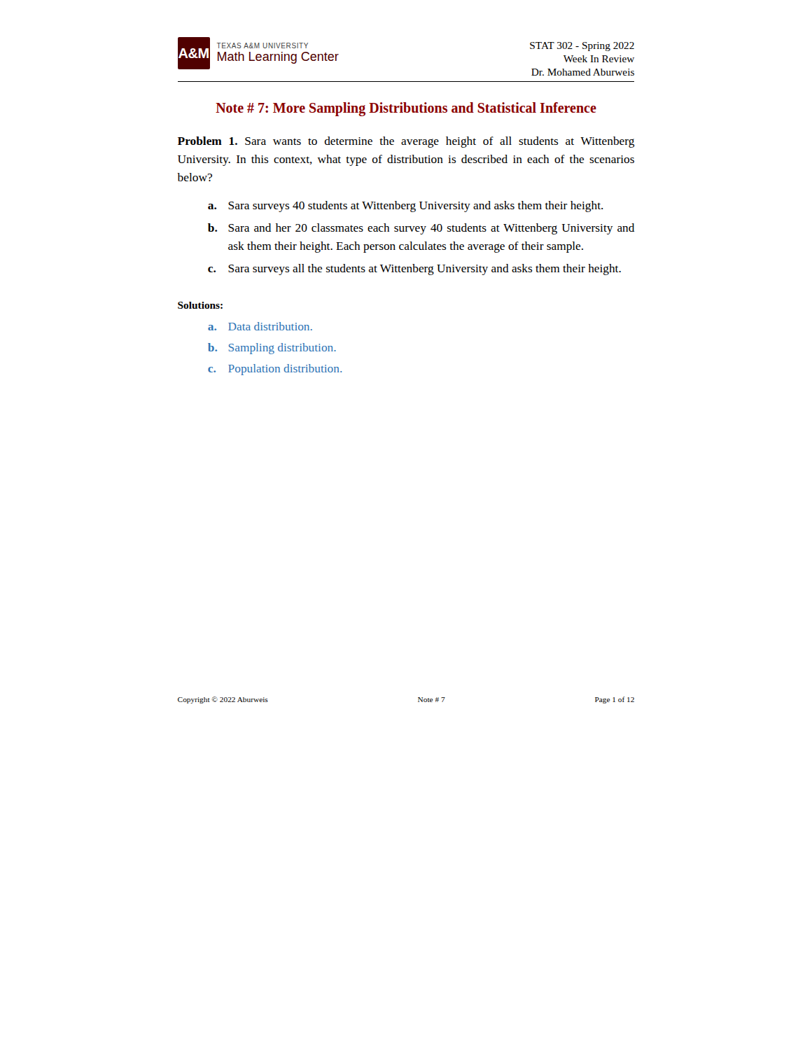A&M
Texas A&M University
Math Learning Center
STAT 302 - Spring 2022
Week In Review
Dr. Mohamed Aburweis
Note # 7: More Sampling Distributions and Statistical Inference
Problem 1. Sara wants to determine the average height of all students at Wittenberg University. In this context, what type of distribution is described in each of the scenarios below?
a. Sara surveys 40 students at Wittenberg University and asks them their height.
b. Sara and her 20 classmates each survey 40 students at Wittenberg University and ask them their height. Each person calculates the average of their sample.
c. Sara surveys all the students at Wittenberg University and asks them their height.
Solutions:
a. Data distribution.
b. Sampling distribution.
c. Population distribution.
Copyright © 2022 Aburweis
Note # 7
Page 1 of 12